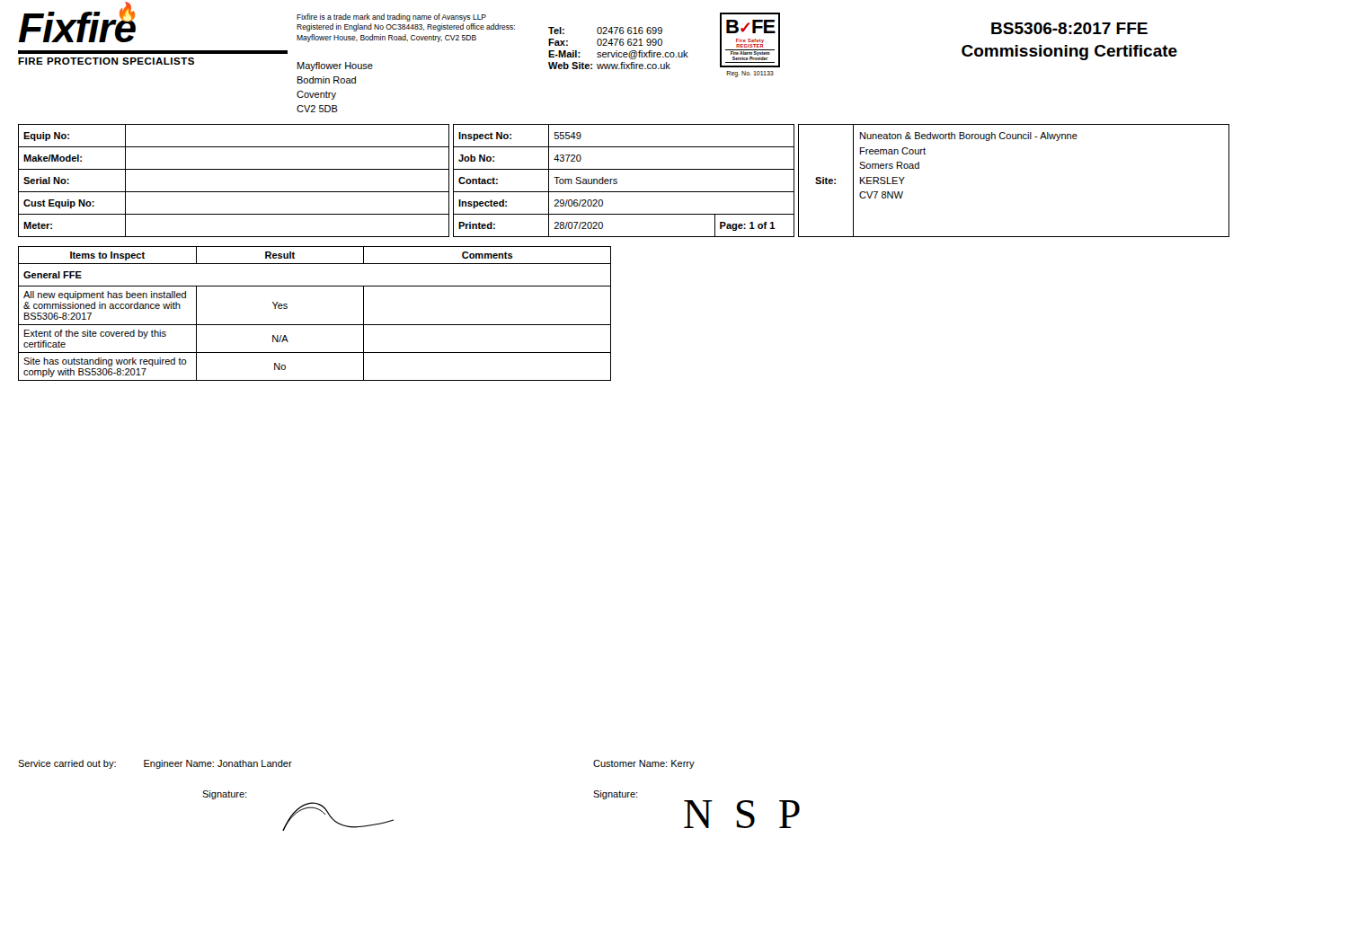Fixfire🔥
FIRE PROTECTION SPECIALISTS
Fixfire is a trade mark and trading name of Avansys LLP
Registered in England No OC384483, Registered office address:
Mayflower House, Bodmin Road, Coventry, CV2 5DB
Mayflower House
Bodmin Road
Coventry
CV2 5DB
| Tel: | 02476 616 699 |
| Fax: | 02476 621 990 |
| E-Mail: | service@fixfire.co.uk |
| Web Site: | www.fixfire.co.uk |
B✓FE
Fire Safety
REGISTER
Fire Alarm System
Service Provider
Reg. No. 101133
BS5306-8:2017 FFE
Commissioning Certificate
| Equip No: | |
| Make/Model: | |
| Serial No: | |
| Cust Equip No: | |
| Meter: | |
| Inspect No: | 55549 |
| Job No: | 43720 |
| Contact: | Tom Saunders |
| Inspected: | 29/06/2020 |
| Printed: | 28/07/2020 | Page: 1 of 1 |
| Site: | Nuneaton & Bedworth Borough Council - Alwynne Freeman Court Somers Road KERSLEY CV7 8NW |
| Items to Inspect | Result | Comments |
| --- | --- | --- |
| General FFE |
| All new equipment has been installed & commissioned in accordance with BS5306-8:2017 | Yes | |
| Extent of the site covered by this certificate | N/A | |
| Site has outstanding work required to comply with BS5306-8:2017 | No | |
Service carried out by: Engineer Name: Jonathan Lander
Signature:
Customer Name: Kerry
Signature:
N S P